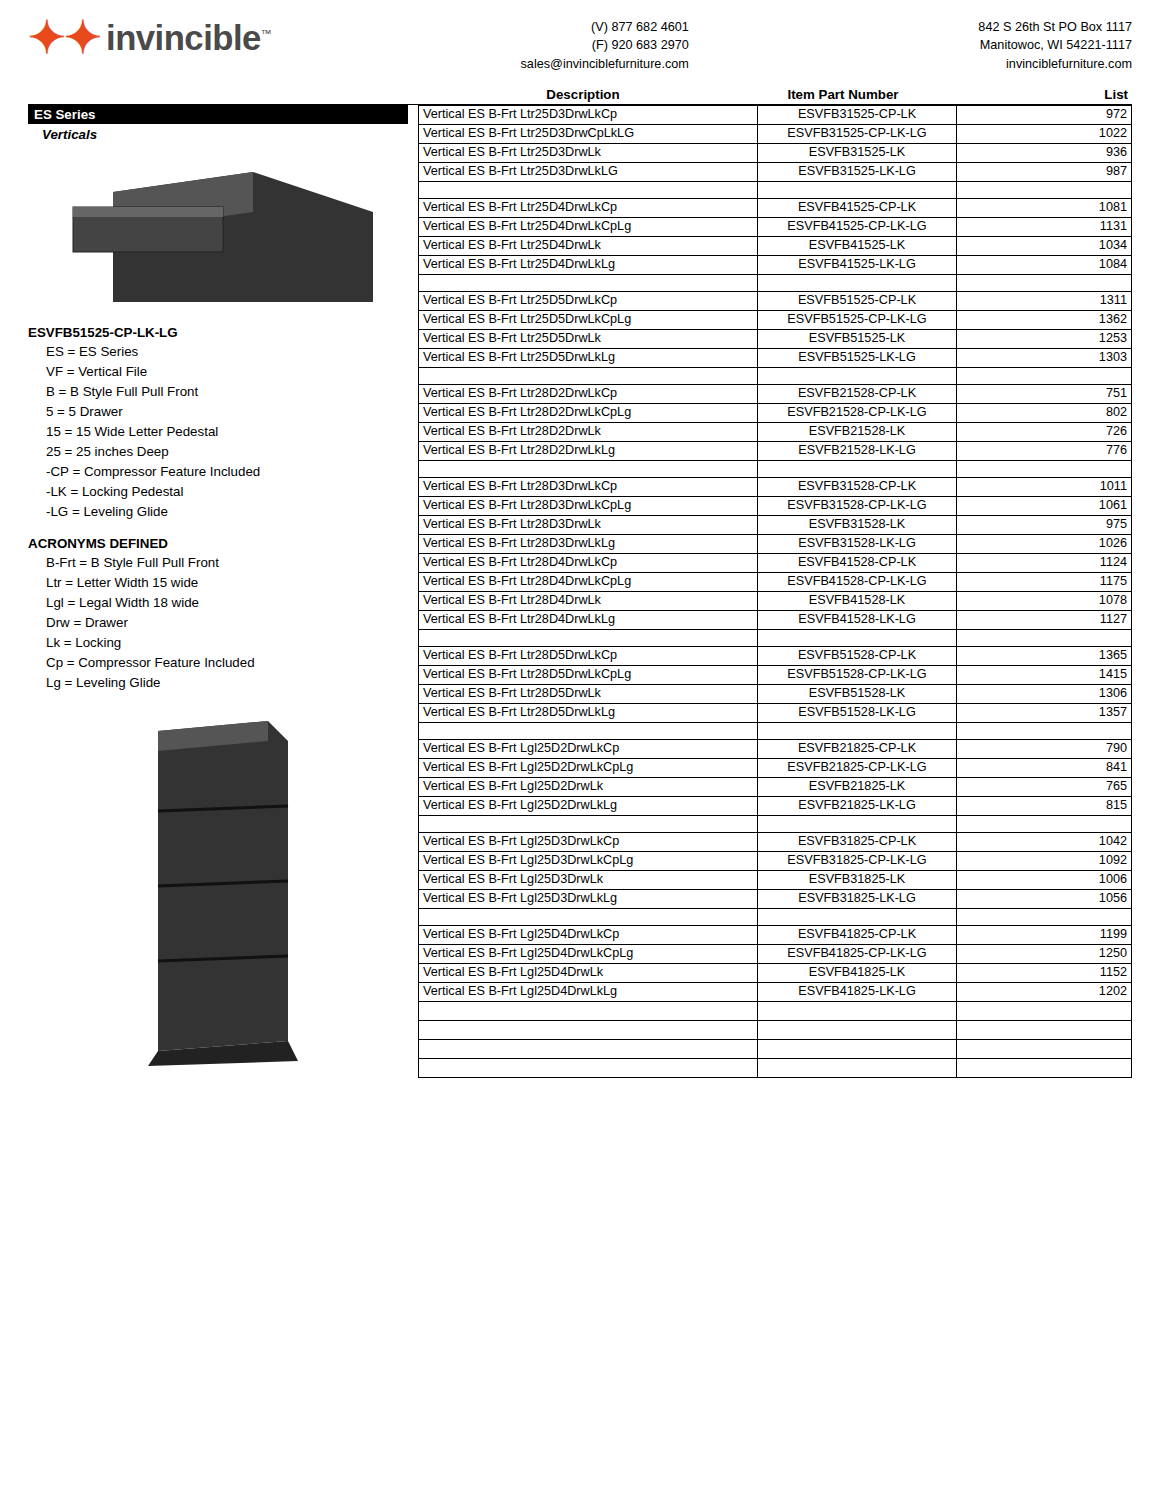✦✦ invincible™
(V) 877 682 4601
(F) 920 683 2970
sales@invinciblefurniture.com
842 S 26th St PO Box 1117
Manitowoc, WI 54221-1117
invinciblefurniture.com
Description
Item Part Number
List
ES Series
Verticals
ESVFB51525-CP-LK-LG
ES = ES Series
VF = Vertical File
B = B Style Full Pull Front
5 = 5 Drawer
15 = 15 Wide Letter Pedestal
25 = 25 inches Deep
-CP = Compressor Feature Included
-LK = Locking Pedestal
-LG = Leveling Glide
ACRONYMS DEFINED
B-Frt = B Style Full Pull Front
Ltr = Letter Width 15 wide
Lgl = Legal Width 18 wide
Drw = Drawer
Lk = Locking
Cp = Compressor Feature Included
Lg = Leveling Glide
| Vertical ES B-Frt Ltr25D3DrwLkCp | ESVFB31525-CP-LK | 972 |
| Vertical ES B-Frt Ltr25D3DrwCpLkLG | ESVFB31525-CP-LK-LG | 1022 |
| Vertical ES B-Frt Ltr25D3DrwLk | ESVFB31525-LK | 936 |
| Vertical ES B-Frt Ltr25D3DrwLkLG | ESVFB31525-LK-LG | 987 |
| Vertical ES B-Frt Ltr25D4DrwLkCp | ESVFB41525-CP-LK | 1081 |
| Vertical ES B-Frt Ltr25D4DrwLkCpLg | ESVFB41525-CP-LK-LG | 1131 |
| Vertical ES B-Frt Ltr25D4DrwLk | ESVFB41525-LK | 1034 |
| Vertical ES B-Frt Ltr25D4DrwLkLg | ESVFB41525-LK-LG | 1084 |
| Vertical ES B-Frt Ltr25D5DrwLkCp | ESVFB51525-CP-LK | 1311 |
| Vertical ES B-Frt Ltr25D5DrwLkCpLg | ESVFB51525-CP-LK-LG | 1362 |
| Vertical ES B-Frt Ltr25D5DrwLk | ESVFB51525-LK | 1253 |
| Vertical ES B-Frt Ltr25D5DrwLkLg | ESVFB51525-LK-LG | 1303 |
| Vertical ES B-Frt Ltr28D2DrwLkCp | ESVFB21528-CP-LK | 751 |
| Vertical ES B-Frt Ltr28D2DrwLkCpLg | ESVFB21528-CP-LK-LG | 802 |
| Vertical ES B-Frt Ltr28D2DrwLk | ESVFB21528-LK | 726 |
| Vertical ES B-Frt Ltr28D2DrwLkLg | ESVFB21528-LK-LG | 776 |
| Vertical ES B-Frt Ltr28D3DrwLkCp | ESVFB31528-CP-LK | 1011 |
| Vertical ES B-Frt Ltr28D3DrwLkCpLg | ESVFB31528-CP-LK-LG | 1061 |
| Vertical ES B-Frt Ltr28D3DrwLk | ESVFB31528-LK | 975 |
| Vertical ES B-Frt Ltr28D3DrwLkLg | ESVFB31528-LK-LG | 1026 |
| Vertical ES B-Frt Ltr28D4DrwLkCp | ESVFB41528-CP-LK | 1124 |
| Vertical ES B-Frt Ltr28D4DrwLkCpLg | ESVFB41528-CP-LK-LG | 1175 |
| Vertical ES B-Frt Ltr28D4DrwLk | ESVFB41528-LK | 1078 |
| Vertical ES B-Frt Ltr28D4DrwLkLg | ESVFB41528-LK-LG | 1127 |
| Vertical ES B-Frt Ltr28D5DrwLkCp | ESVFB51528-CP-LK | 1365 |
| Vertical ES B-Frt Ltr28D5DrwLkCpLg | ESVFB51528-CP-LK-LG | 1415 |
| Vertical ES B-Frt Ltr28D5DrwLk | ESVFB51528-LK | 1306 |
| Vertical ES B-Frt Ltr28D5DrwLkLg | ESVFB51528-LK-LG | 1357 |
| Vertical ES B-Frt Lgl25D2DrwLkCp | ESVFB21825-CP-LK | 790 |
| Vertical ES B-Frt Lgl25D2DrwLkCpLg | ESVFB21825-CP-LK-LG | 841 |
| Vertical ES B-Frt Lgl25D2DrwLk | ESVFB21825-LK | 765 |
| Vertical ES B-Frt Lgl25D2DrwLkLg | ESVFB21825-LK-LG | 815 |
| Vertical ES B-Frt Lgl25D3DrwLkCp | ESVFB31825-CP-LK | 1042 |
| Vertical ES B-Frt Lgl25D3DrwLkCpLg | ESVFB31825-CP-LK-LG | 1092 |
| Vertical ES B-Frt Lgl25D3DrwLk | ESVFB31825-LK | 1006 |
| Vertical ES B-Frt Lgl25D3DrwLkLg | ESVFB31825-LK-LG | 1056 |
| Vertical ES B-Frt Lgl25D4DrwLkCp | ESVFB41825-CP-LK | 1199 |
| Vertical ES B-Frt Lgl25D4DrwLkCpLg | ESVFB41825-CP-LK-LG | 1250 |
| Vertical ES B-Frt Lgl25D4DrwLk | ESVFB41825-LK | 1152 |
| Vertical ES B-Frt Lgl25D4DrwLkLg | ESVFB41825-LK-LG | 1202 |